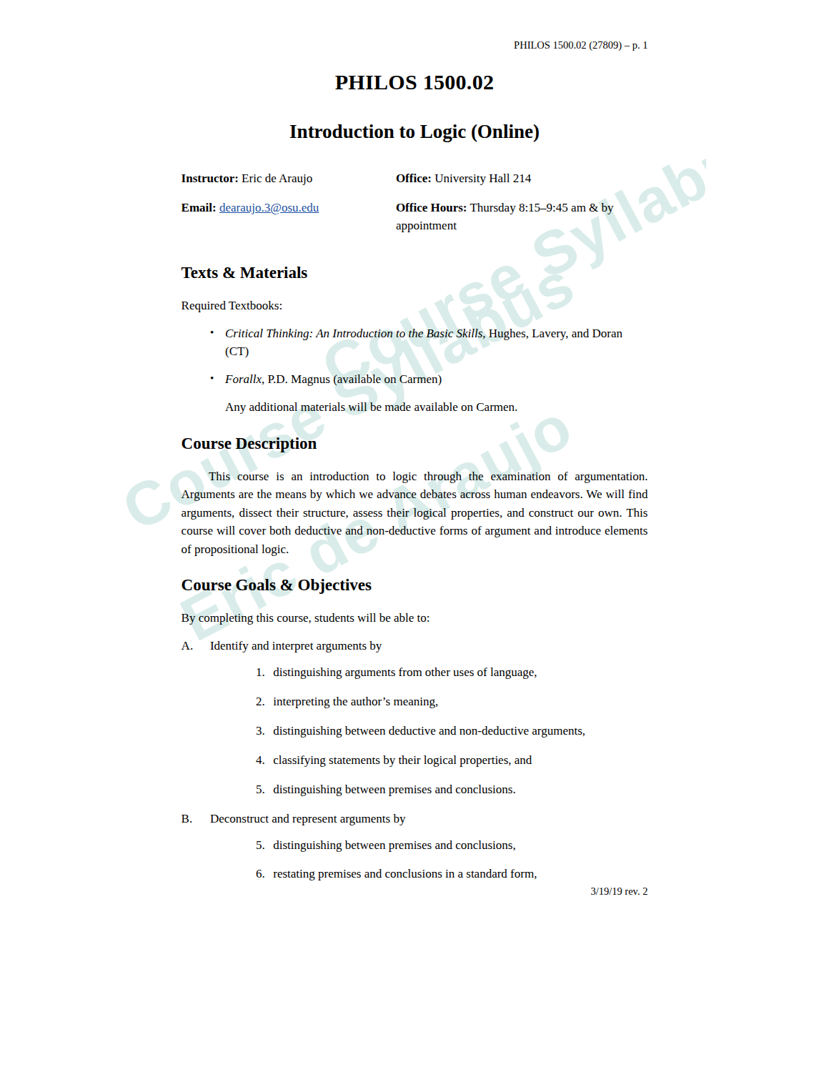Course Syllabus
Course Syllabus
Eric de Araujo
PHILOS 1500.02 (27809) – p. 1
PHILOS 1500.02
Introduction to Logic (Online)
| Instructor: Eric de Araujo | Office: University Hall 214 |
| Email: dearaujo.3@osu.edu | Office Hours: Thursday 8:15–9:45 am & by appointment |
Texts & Materials
Required Textbooks:
Critical Thinking: An Introduction to the Basic Skills, Hughes, Lavery, and Doran (CT)
Forallx, P.D. Magnus (available on Carmen)
Any additional materials will be made available on Carmen.
Course Description
This course is an introduction to logic through the examination of argumentation. Arguments are the means by which we advance debates across human endeavors. We will find arguments, dissect their structure, assess their logical properties, and construct our own. This course will cover both deductive and non-deductive forms of argument and introduce elements of propositional logic.
Course Goals & Objectives
By completing this course, students will be able to:
Identify and interpret arguments by
1. distinguishing arguments from other uses of language,
2. interpreting the author’s meaning,
3. distinguishing between deductive and non-deductive arguments,
4. classifying statements by their logical properties, and
5. distinguishing between premises and conclusions.
Deconstruct and represent arguments by
5. distinguishing between premises and conclusions,
6. restating premises and conclusions in a standard form,
3/19/19 rev. 2